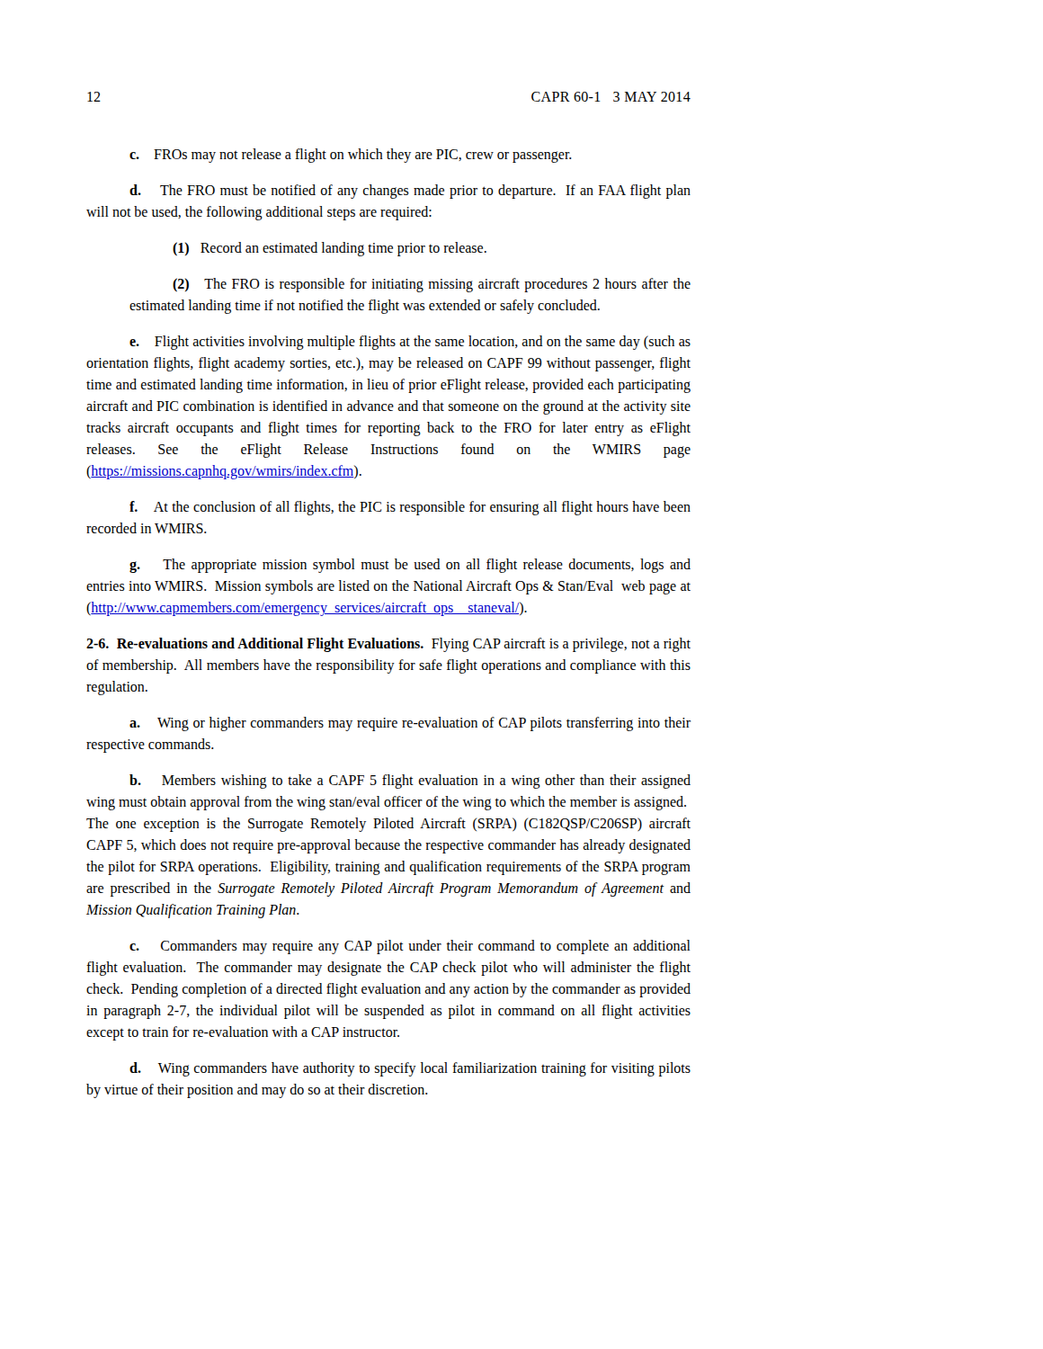12 CAPR 60-1 3 MAY 2014
c. FROs may not release a flight on which they are PIC, crew or passenger.
d. The FRO must be notified of any changes made prior to departure. If an FAA flight plan will not be used, the following additional steps are required:
(1) Record an estimated landing time prior to release.
(2) The FRO is responsible for initiating missing aircraft procedures 2 hours after the estimated landing time if not notified the flight was extended or safely concluded.
e. Flight activities involving multiple flights at the same location, and on the same day (such as orientation flights, flight academy sorties, etc.), may be released on CAPF 99 without passenger, flight time and estimated landing time information, in lieu of prior eFlight release, provided each participating aircraft and PIC combination is identified in advance and that someone on the ground at the activity site tracks aircraft occupants and flight times for reporting back to the FRO for later entry as eFlight releases. See the eFlight Release Instructions found on the WMIRS page (https://missions.capnhq.gov/wmirs/index.cfm).
f. At the conclusion of all flights, the PIC is responsible for ensuring all flight hours have been recorded in WMIRS.
g. The appropriate mission symbol must be used on all flight release documents, logs and entries into WMIRS. Mission symbols are listed on the National Aircraft Ops & Stan/Eval web page at (http://www.capmembers.com/emergency_services/aircraft_ops__staneval/).
2-6. Re-evaluations and Additional Flight Evaluations. Flying CAP aircraft is a privilege, not a right of membership. All members have the responsibility for safe flight operations and compliance with this regulation.
a. Wing or higher commanders may require re-evaluation of CAP pilots transferring into their respective commands.
b. Members wishing to take a CAPF 5 flight evaluation in a wing other than their assigned wing must obtain approval from the wing stan/eval officer of the wing to which the member is assigned. The one exception is the Surrogate Remotely Piloted Aircraft (SRPA) (C182QSP/C206SP) aircraft CAPF 5, which does not require pre-approval because the respective commander has already designated the pilot for SRPA operations. Eligibility, training and qualification requirements of the SRPA program are prescribed in the Surrogate Remotely Piloted Aircraft Program Memorandum of Agreement and Mission Qualification Training Plan.
c. Commanders may require any CAP pilot under their command to complete an additional flight evaluation. The commander may designate the CAP check pilot who will administer the flight check. Pending completion of a directed flight evaluation and any action by the commander as provided in paragraph 2-7, the individual pilot will be suspended as pilot in command on all flight activities except to train for re-evaluation with a CAP instructor.
d. Wing commanders have authority to specify local familiarization training for visiting pilots by virtue of their position and may do so at their discretion.